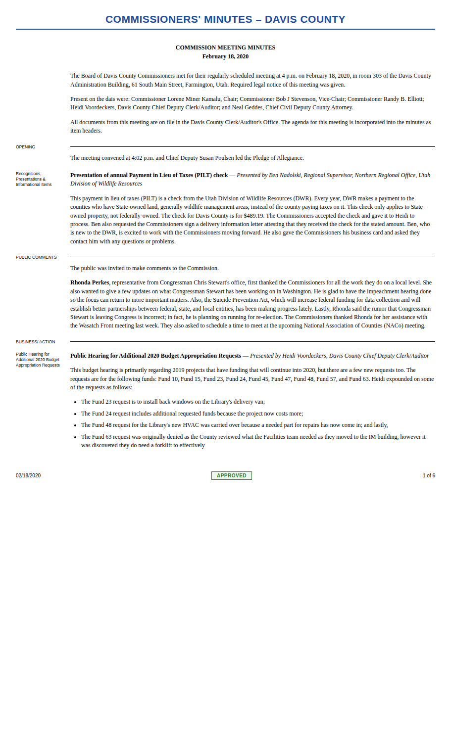COMMISSIONERS' MINUTES – DAVIS COUNTY
COMMISSION MEETING MINUTES
February 18, 2020
The Board of Davis County Commissioners met for their regularly scheduled meeting at 4 p.m. on February 18, 2020, in room 303 of the Davis County Administration Building, 61 South Main Street, Farmington, Utah. Required legal notice of this meeting was given.
Present on the dais were: Commissioner Lorene Miner Kamalu, Chair; Commissioner Bob J Stevenson, Vice-Chair; Commissioner Randy B. Elliott; Heidi Voordeckers, Davis County Chief Deputy Clerk/Auditor; and Neal Geddes, Chief Civil Deputy County Attorney.
All documents from this meeting are on file in the Davis County Clerk/Auditor's Office. The agenda for this meeting is incorporated into the minutes as item headers.
OPENING
The meeting convened at 4:02 p.m. and Chief Deputy Susan Poulsen led the Pledge of Allegiance.
Recognitions, Presentations & Informational Items
Presentation of annual Payment in Lieu of Taxes (PILT) check — Presented by Ben Nadolski, Regional Supervisor, Northern Regional Office, Utah Division of Wildlife Resources
This payment in lieu of taxes (PILT) is a check from the Utah Division of Wildlife Resources (DWR). Every year, DWR makes a payment to the counties who have State-owned land, generally wildlife management areas, instead of the county paying taxes on it. This check only applies to State-owned property, not federally-owned. The check for Davis County is for $489.19. The Commissioners accepted the check and gave it to Heidi to process. Ben also requested the Commissioners sign a delivery information letter attesting that they received the check for the stated amount. Ben, who is new to the DWR, is excited to work with the Commissioners moving forward. He also gave the Commissioners his business card and asked they contact him with any questions or problems.
PUBLIC COMMENTS
The public was invited to make comments to the Commission.
Rhonda Perkes, representative from Congressman Chris Stewart's office, first thanked the Commissioners for all the work they do on a local level. She also wanted to give a few updates on what Congressman Stewart has been working on in Washington. He is glad to have the impeachment hearing done so the focus can return to more important matters. Also, the Suicide Prevention Act, which will increase federal funding for data collection and will establish better partnerships between federal, state, and local entities, has been making progress lately. Lastly, Rhonda said the rumor that Congressman Stewart is leaving Congress is incorrect; in fact, he is planning on running for re-election. The Commissioners thanked Rhonda for her assistance with the Wasatch Front meeting last week. They also asked to schedule a time to meet at the upcoming National Association of Counties (NACo) meeting.
BUSINESS/ ACTION
Public Hearing for Additional 2020 Budget Appropriation Requests
Public Hearing for Additional 2020 Budget Appropriation Requests — Presented by Heidi Voordeckers, Davis County Chief Deputy Clerk/Auditor
This budget hearing is primarily regarding 2019 projects that have funding that will continue into 2020, but there are a few new requests too. The requests are for the following funds: Fund 10, Fund 15, Fund 23, Fund 24, Fund 45, Fund 47, Fund 48, Fund 57, and Fund 63. Heidi expounded on some of the requests as follows:
The Fund 23 request is to install back windows on the Library's delivery van;
The Fund 24 request includes additional requested funds because the project now costs more;
The Fund 48 request for the Library's new HVAC was carried over because a needed part for repairs has now come in; and lastly,
The Fund 63 request was originally denied as the County reviewed what the Facilities team needed as they moved to the IM building, however it was discovered they do need a forklift to effectively
02/18/2020
APPROVED
1 of 6